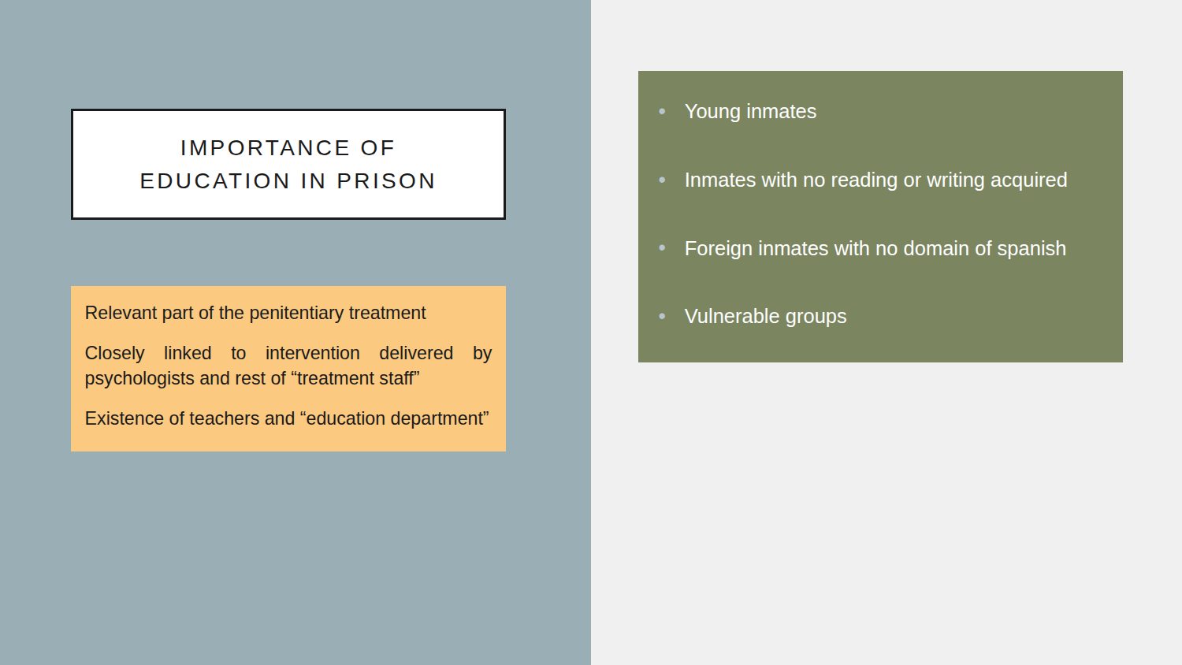Importance of
Education in Prison
Relevant part of the penitentiary treatment
Closely linked to intervention delivered by psychologists and rest of “treatment staff”
Existence of teachers and “education department”
Young inmates
Inmates with no reading or writing acquired
Foreign inmates with no domain of spanish
Vulnerable groups